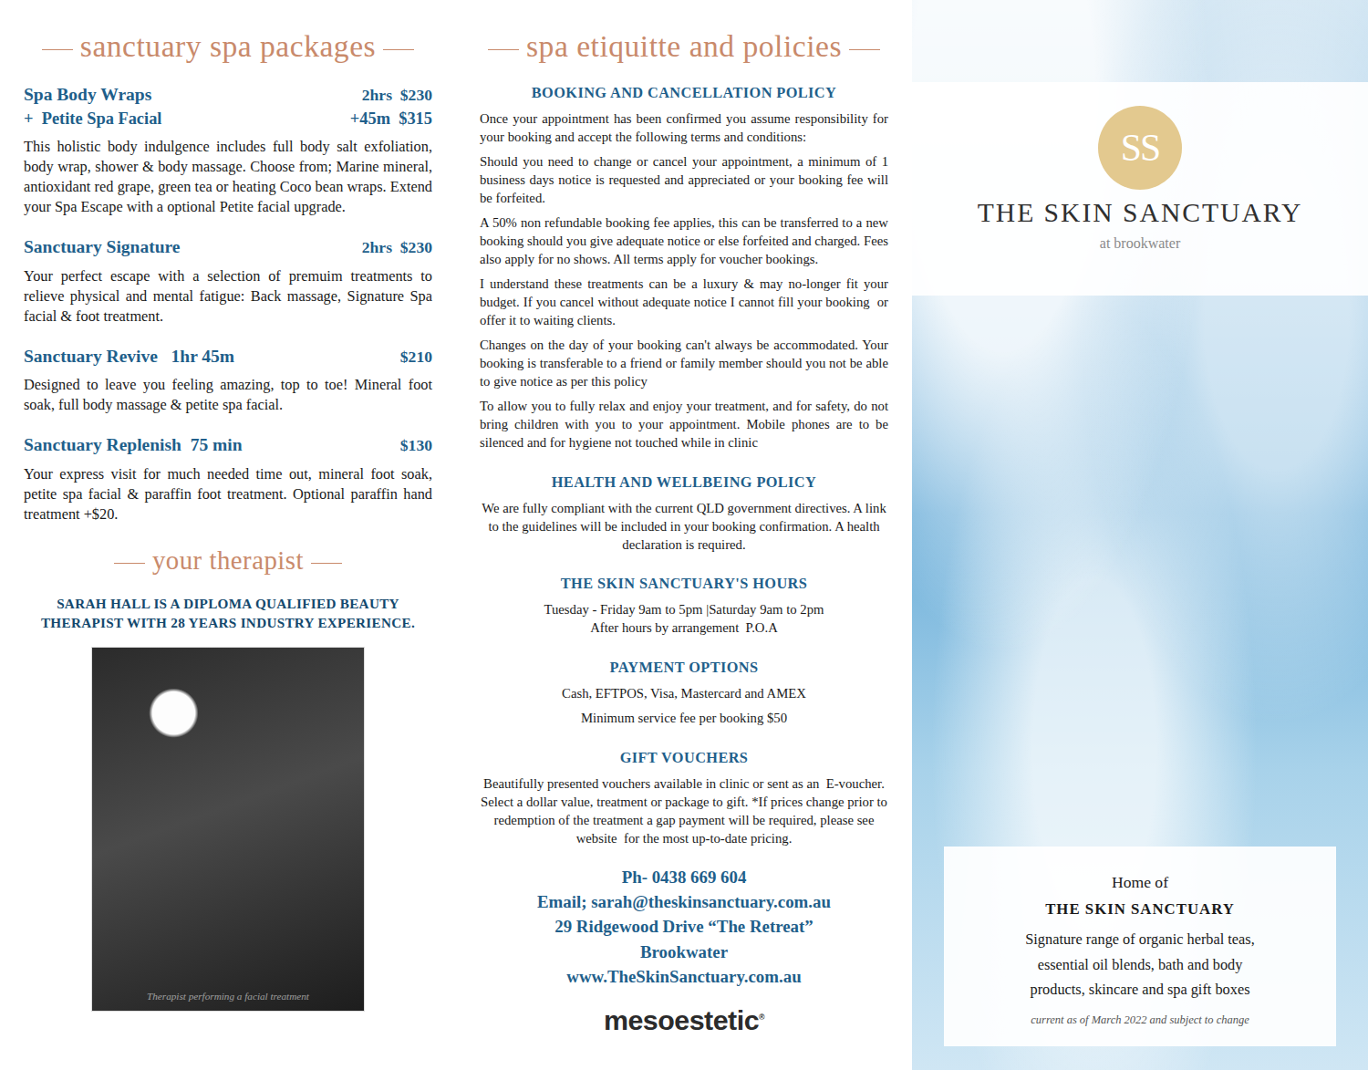sanctuary spa packages
Spa Body Wraps 2hrs $230
+ Petite Spa Facial +45m $315
This holistic body indulgence includes full body salt exfoliation, body wrap, shower & body massage. Choose from; Marine mineral, antioxidant red grape, green tea or heating Coco bean wraps. Extend your Spa Escape with a optional Petite facial upgrade.
Sanctuary Signature 2hrs $230
Your perfect escape with a selection of premuim treatments to relieve physical and mental fatigue: Back massage, Signature Spa facial & foot treatment.
Sanctuary Revive 1hr 45m $210
Designed to leave you feeling amazing, top to toe! Mineral foot soak, full body massage & petite spa facial.
Sanctuary Replenish 75 min $130
Your express visit for much needed time out, mineral foot soak, petite spa facial & paraffin foot treatment. Optional paraffin hand treatment +$20.
your therapist
Sarah Hall is a diploma qualified beauty therapist with 28 years industry experience.
spa etiquitte and policies
Booking and Cancellation Policy
Once your appointment has been confirmed you assume responsibility for your booking and accept the following terms and conditions:
Should you need to change or cancel your appointment, a minimum of 1 business days notice is requested and appreciated or your booking fee will be forfeited.
A 50% non refundable booking fee applies, this can be transferred to a new booking should you give adequate notice or else forfeited and charged. Fees also apply for no shows. All terms apply for voucher bookings.
I understand these treatments can be a luxury & may no-longer fit your budget. If you cancel without adequate notice I cannot fill your booking or offer it to waiting clients.
Changes on the day of your booking can't always be accommodated. Your booking is transferable to a friend or family member should you not be able to give notice as per this policy
To allow you to fully relax and enjoy your treatment, and for safety, do not bring children with you to your appointment. Mobile phones are to be silenced and for hygiene not touched while in clinic
Health and Wellbeing Policy
We are fully compliant with the current QLD government directives. A link to the guidelines will be included in your booking confirmation. A health declaration is required.
The Skin Sanctuary's Hours
Tuesday - Friday 9am to 5pm |Saturday 9am to 2pm
After hours by arrangement P.O.A
Payment Options
Cash, EFTPOS, Visa, Mastercard and AMEX
Minimum service fee per booking $50
Gift Vouchers
Beautifully presented vouchers available in clinic or sent as an E-voucher. Select a dollar value, treatment or package to gift. *If prices change prior to redemption of the treatment a gap payment will be required, please see website for the most up-to-date pricing.
Ph- 0438 669 604
Email; sarah@theskinsanctuary.com.au
29 Ridgewood Drive “The Retreat”
Brookwater
www.TheSkinSanctuary.com.au
mesoestetic®
SS
THE SKIN SANCTUARY
at brookwater
Home of
THE SKIN SANCTUARY
Signature range of organic herbal teas,
essential oil blends, bath and body
products, skincare and spa gift boxes
current as of March 2022 and subject to change